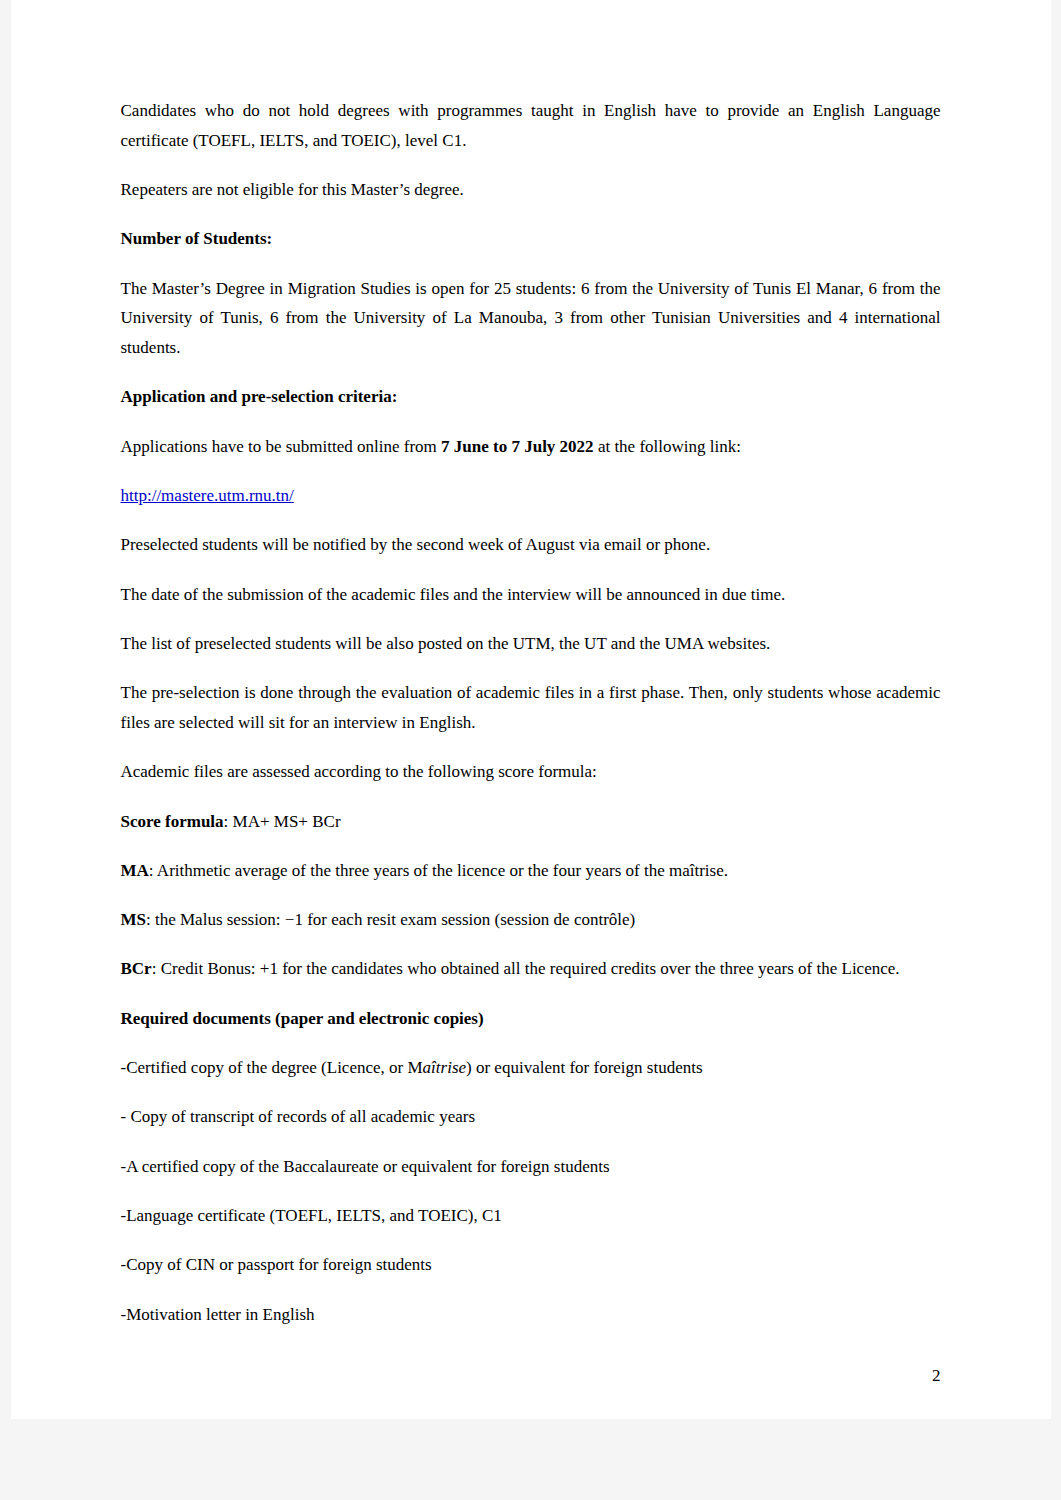Candidates who do not hold degrees with programmes taught in English have to provide an English Language certificate (TOEFL, IELTS, and TOEIC), level C1.
Repeaters are not eligible for this Master’s degree.
Number of Students:
The Master’s Degree in Migration Studies is open for 25 students: 6 from the University of Tunis El Manar, 6 from the University of Tunis, 6 from the University of La Manouba, 3 from other Tunisian Universities and 4 international students.
Application and pre-selection criteria:
Applications have to be submitted online from 7 June to 7 July 2022 at the following link:
http://mastere.utm.rnu.tn/
Preselected students will be notified by the second week of August via email or phone.
The date of the submission of the academic files and the interview will be announced in due time.
The list of preselected students will be also posted on the UTM, the UT and the UMA websites.
The pre-selection is done through the evaluation of academic files in a first phase. Then, only students whose academic files are selected will sit for an interview in English.
Academic files are assessed according to the following score formula:
Score formula: MA+ MS+ BCr
MA: Arithmetic average of the three years of the licence or the four years of the maîtrise.
MS: the Malus session: −1 for each resit exam session (session de contrôle)
BCr: Credit Bonus: +1 for the candidates who obtained all the required credits over the three years of the Licence.
Required documents (paper and electronic copies)
-Certified copy of the degree (Licence, or Maîtrise) or equivalent for foreign students
- Copy of transcript of records of all academic years
-A certified copy of the Baccalaureate or equivalent for foreign students
-Language certificate (TOEFL, IELTS, and TOEIC), C1
-Copy of CIN or passport for foreign students
-Motivation letter in English
2